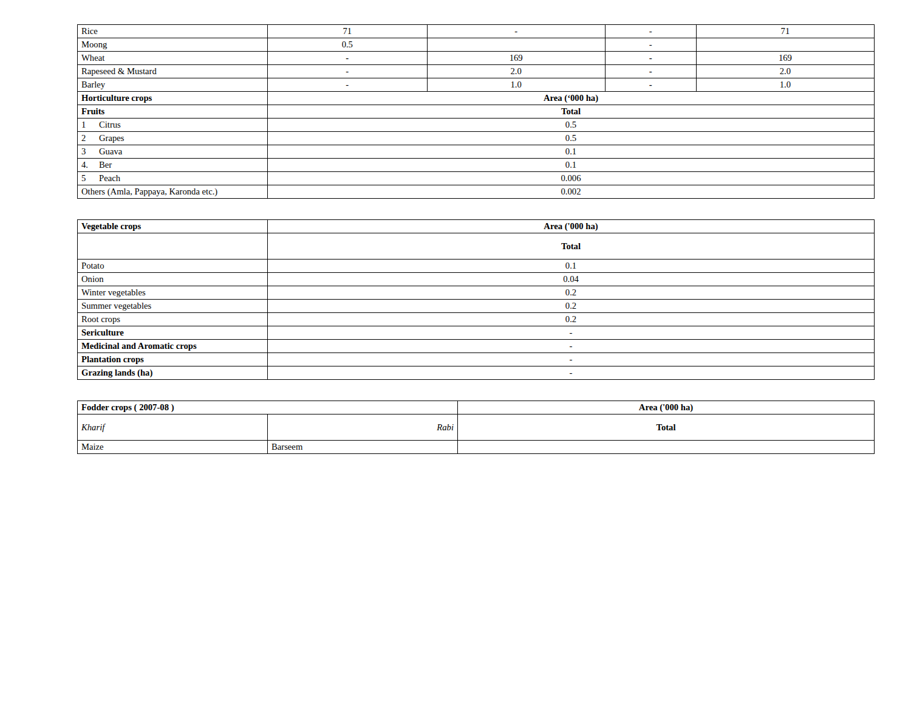| | Rice | 71 | - | - | 71 |
| | Moong | 0.5 | | - | |
| | Wheat | - | 169 | - | 169 |
| | Rapeseed & Mustard | - | 2.0 | - | 2.0 |
| | Barley | - | 1.0 | - | 1.0 |
| | Horticulture crops | Area (‘000 ha) |
| | Fruits | Total |
| | 1 Citrus | 0.5 |
| | 2 Grapes | 0.5 |
| | 3 Guava | 0.1 |
| | 4. Ber | 0.1 |
| | 5 Peach | 0.006 |
| | Others (Amla, Pappaya, Karonda etc.) | 0.002 |
| | Vegetable crops | Area ('000 ha) |
| | | Total |
| | Potato | 0.1 |
| | Onion | 0.04 |
| | Winter vegetables | 0.2 |
| | Summer vegetables | 0.2 |
| | Root crops | 0.2 |
| | Sericulture | - |
| | Medicinal and Aromatic crops | - |
| | Plantation crops | - |
| | Grazing lands (ha) | - |
| | Fodder crops ( 2007-08 ) | Area ('000 ha) |
| | Kharif | Rabi | Total |
| | Maize | Barseem | |